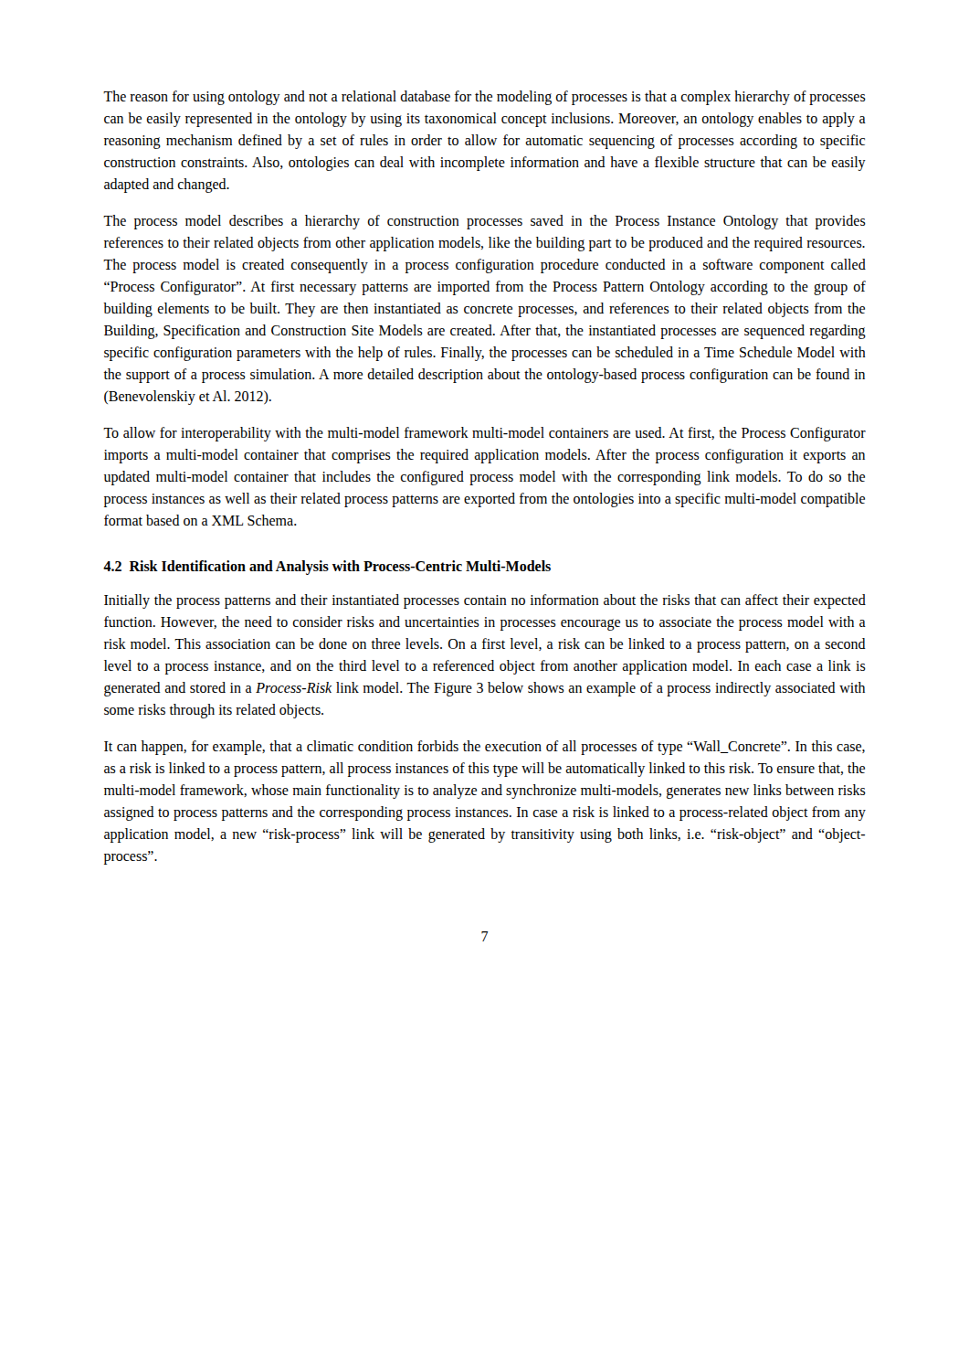The reason for using ontology and not a relational database for the modeling of processes is that a complex hierarchy of processes can be easily represented in the ontology by using its taxonomical concept inclusions. Moreover, an ontology enables to apply a reasoning mechanism defined by a set of rules in order to allow for automatic sequencing of processes according to specific construction constraints. Also, ontologies can deal with incomplete information and have a flexible structure that can be easily adapted and changed.
The process model describes a hierarchy of construction processes saved in the Process Instance Ontology that provides references to their related objects from other application models, like the building part to be produced and the required resources. The process model is created consequently in a process configuration procedure conducted in a software component called “Process Configurator”. At first necessary patterns are imported from the Process Pattern Ontology according to the group of building elements to be built. They are then instantiated as concrete processes, and references to their related objects from the Building, Specification and Construction Site Models are created. After that, the instantiated processes are sequenced regarding specific configuration parameters with the help of rules. Finally, the processes can be scheduled in a Time Schedule Model with the support of a process simulation. A more detailed description about the ontology-based process configuration can be found in (Benevolenskiy et Al. 2012).
To allow for interoperability with the multi-model framework multi-model containers are used. At first, the Process Configurator imports a multi-model container that comprises the required application models. After the process configuration it exports an updated multi-model container that includes the configured process model with the corresponding link models. To do so the process instances as well as their related process patterns are exported from the ontologies into a specific multi-model compatible format based on a XML Schema.
4.2 Risk Identification and Analysis with Process-Centric Multi-Models
Initially the process patterns and their instantiated processes contain no information about the risks that can affect their expected function. However, the need to consider risks and uncertainties in processes encourage us to associate the process model with a risk model. This association can be done on three levels. On a first level, a risk can be linked to a process pattern, on a second level to a process instance, and on the third level to a referenced object from another application model. In each case a link is generated and stored in a Process-Risk link model. The Figure 3 below shows an example of a process indirectly associated with some risks through its related objects.
It can happen, for example, that a climatic condition forbids the execution of all processes of type “Wall_Concrete”. In this case, as a risk is linked to a process pattern, all process instances of this type will be automatically linked to this risk. To ensure that, the multi-model framework, whose main functionality is to analyze and synchronize multi-models, generates new links between risks assigned to process patterns and the corresponding process instances. In case a risk is linked to a process-related object from any application model, a new “risk-process” link will be generated by transitivity using both links, i.e. “risk-object” and “object-process”.
7